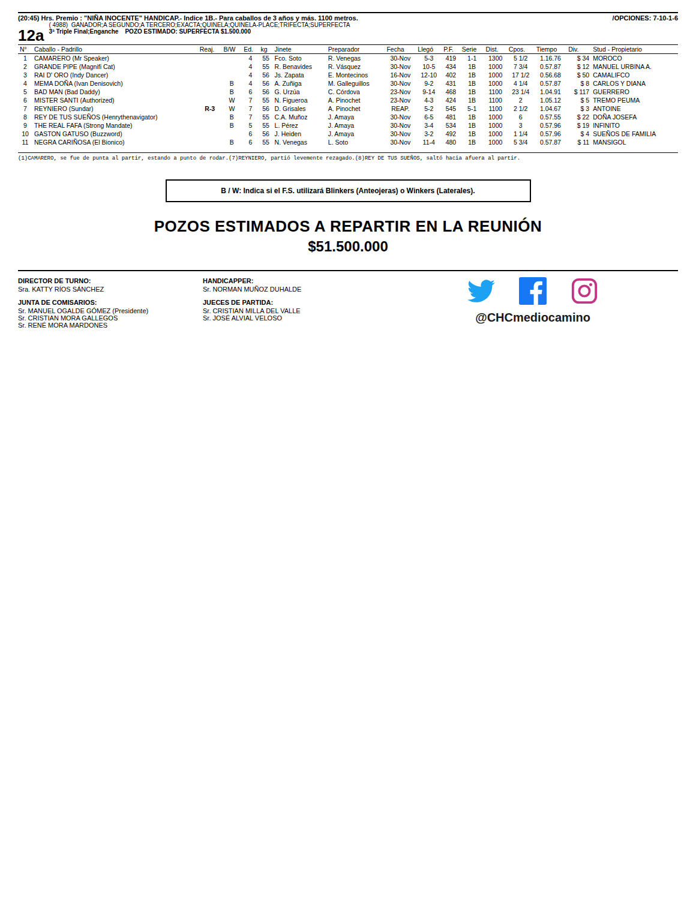(20:45) Hrs. Premio : "NIÑA INOCENTE" HANDICAP.- Indice 1B.- Para caballos de 3 años y más. 1100 metros. /OPCIONES: 7-10-1-6
12a
( 4988) GANADOR;A SEGUNDO;A TERCERO;EXACTA;QUINELA;QUINELA-PLACE;TRIFECTA;SUPERFECTA
3ª Triple Final;Enganche POZO ESTIMADO: SUPERFECTA $1.500.000
| N° | Caballo - Padrillo | Reaj. | B/W | Ed. | kg | Jinete | Preparador | Fecha | Llegó | P.F. | Serie | Dist. | Cpos. | Tiempo | Div. | Stud - Propietario |
| --- | --- | --- | --- | --- | --- | --- | --- | --- | --- | --- | --- | --- | --- | --- | --- | --- |
| 1 | CAMARERO (Mr Speaker) | | | 4 | 55 | Fco. Soto | R. Venegas | 30-Nov | 5-3 | 419 | 1-1 | 1300 | 5 1/2 | 1.16.76 | $ 34 | MOROCO |
| 2 | GRANDE PIPE (Magnifi Cat) | | | 4 | 55 | R. Benavides | R. Vásquez | 30-Nov | 10-5 | 434 | 1B | 1000 | 7 3/4 | 0.57.87 | $ 12 | MANUEL URBINA A. |
| 3 | RAI D' ORO (Indy Dancer) | | | 4 | 56 | Js. Zapata | E. Montecinos | 16-Nov | 12-10 | 402 | 1B | 1000 | 17 1/2 | 0.56.68 | $ 50 | CAMALIFCO |
| 4 | MEMA DOÑA (Ivan Denisovich) | | B | 4 | 56 | A. Zuñiga | M. Galleguillos | 30-Nov | 9-2 | 431 | 1B | 1000 | 4 1/4 | 0.57.87 | $ 8 | CARLOS Y DIANA |
| 5 | BAD MAN (Bad Daddy) | | B | 6 | 56 | G. Urzúa | C. Córdova | 23-Nov | 9-14 | 468 | 1B | 1100 | 23 1/4 | 1.04.91 | $ 117 | GUERRERO |
| 6 | MISTER SANTI (Authorized) | | W | 7 | 55 | N. Figueroa | A. Pinochet | 23-Nov | 4-3 | 424 | 1B | 1100 | 2 | 1.05.12 | $ 5 | TREMO PEUMA |
| 7 | REYNIERO (Sundar) | R-3 | W | 7 | 56 | D. Grisales | A. Pinochet | REAP. | 5-2 | 545 | 5-1 | 1100 | 2 1/2 | 1.04.67 | $ 3 | ANTOINE |
| 8 | REY DE TUS SUEÑOS (Henrythenavigator) | | B | 7 | 55 | C.A. Muñoz | J. Amaya | 30-Nov | 6-5 | 481 | 1B | 1000 | 6 | 0.57.55 | $ 22 | DOÑA JOSEFA |
| 9 | THE REAL FAFA (Strong Mandate) | | B | 5 | 55 | L. Pérez | J. Amaya | 30-Nov | 3-4 | 534 | 1B | 1000 | 3 | 0.57.96 | $ 19 | INFINITO |
| 10 | GASTON GATUSO (Buzzword) | | | 6 | 56 | J. Heiden | J. Amaya | 30-Nov | 3-2 | 492 | 1B | 1000 | 1 1/4 | 0.57.96 | $ 4 | SUEÑOS DE FAMILIA |
| 11 | NEGRA CARIÑOSA (El Bionico) | | B | 6 | 55 | N. Venegas | L. Soto | 30-Nov | 11-4 | 480 | 1B | 1000 | 5 3/4 | 0.57.87 | $ 11 | MANSIGOL |
(1)CAMARERO, se fue de punta al partir, estando a punto de rodar.(7)REYNIERO, partió levemente rezagado.(8)REY DE TUS SUEÑOS, saltó hacia afuera al partir.
B / W: Indica si el F.S. utilizará Blinkers (Anteojeras) o Winkers (Laterales).
POZOS ESTIMADOS A REPARTIR EN LA REUNIÓN
$51.500.000
DIRECTOR DE TURNO: Sra. KATTY RÍOS SÁNCHEZ
JUNTA DE COMISARIOS: Sr. MANUEL OGALDE GÓMEZ (Presidente)
Sr. CRISTIAN MORA GALLEGOS
Sr. RENÉ MORA MARDONES
HANDICAPPER: Sr. NORMAN MUÑOZ DUHALDE
JUECES DE PARTIDA: Sr. CRISTIAN MILLA DEL VALLE
Sr. JOSÉ ALVIAL VELOSO
@CHCmediocamino